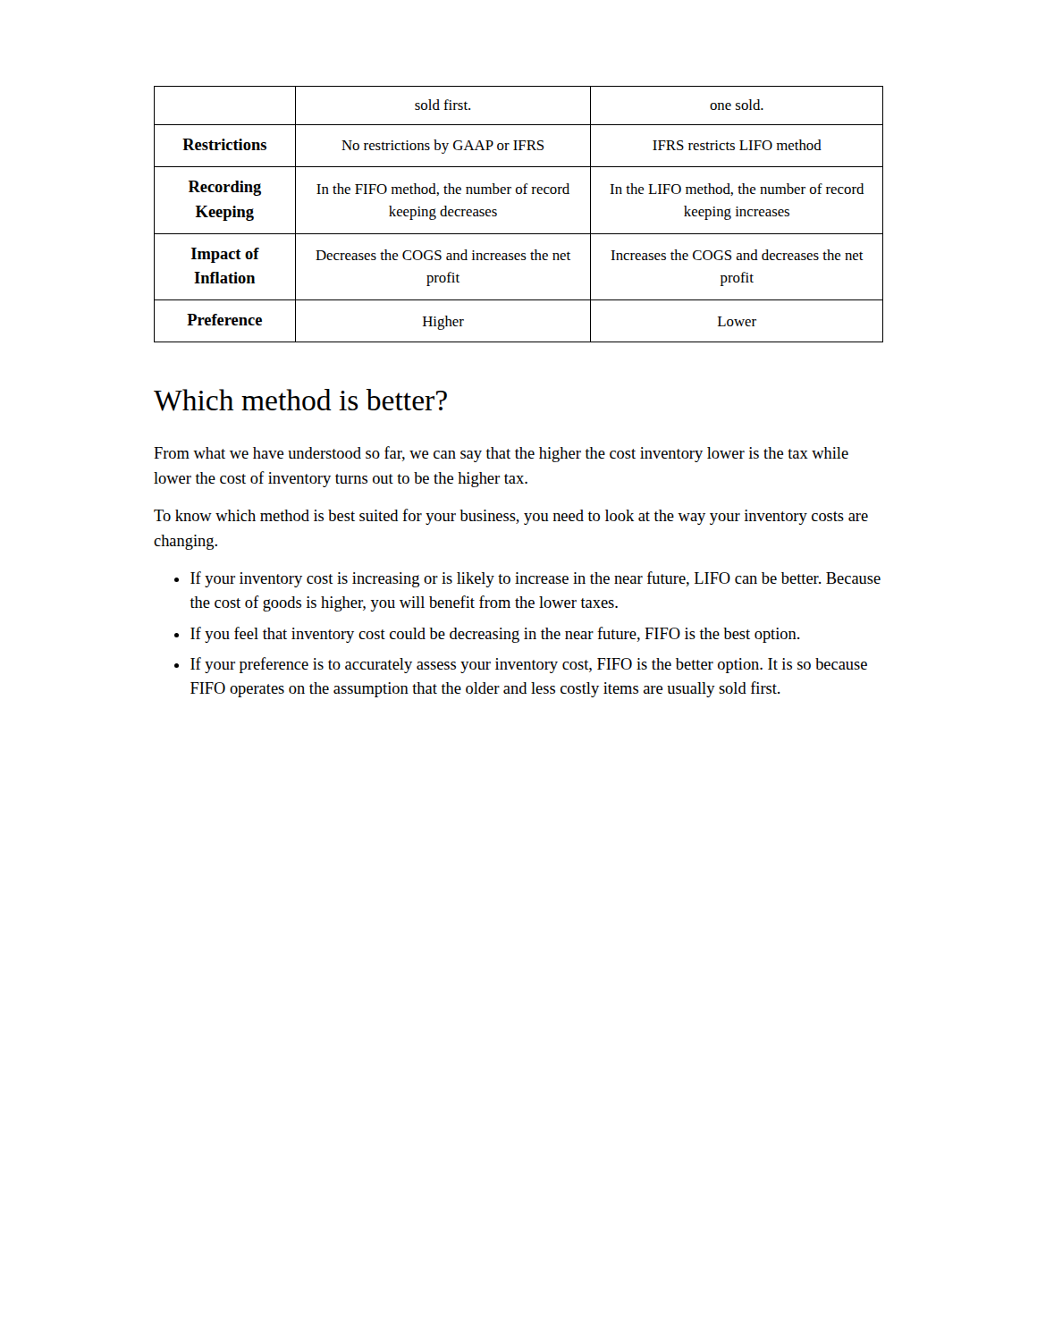| | sold first. | one sold. |
| Restrictions | No restrictions by GAAP or IFRS | IFRS restricts LIFO method |
| Recording Keeping | In the FIFO method, the number of record keeping decreases | In the LIFO method, the number of record keeping increases |
| Impact of Inflation | Decreases the COGS and increases the net profit | Increases the COGS and decreases the net profit |
| Preference | Higher | Lower |
Which method is better?
From what we have understood so far, we can say that the higher the cost inventory lower is the tax while lower the cost of inventory turns out to be the higher tax.
To know which method is best suited for your business, you need to look at the way your inventory costs are changing.
If your inventory cost is increasing or is likely to increase in the near future, LIFO can be better. Because the cost of goods is higher, you will benefit from the lower taxes.
If you feel that inventory cost could be decreasing in the near future, FIFO is the best option.
If your preference is to accurately assess your inventory cost, FIFO is the better option. It is so because FIFO operates on the assumption that the older and less costly items are usually sold first.